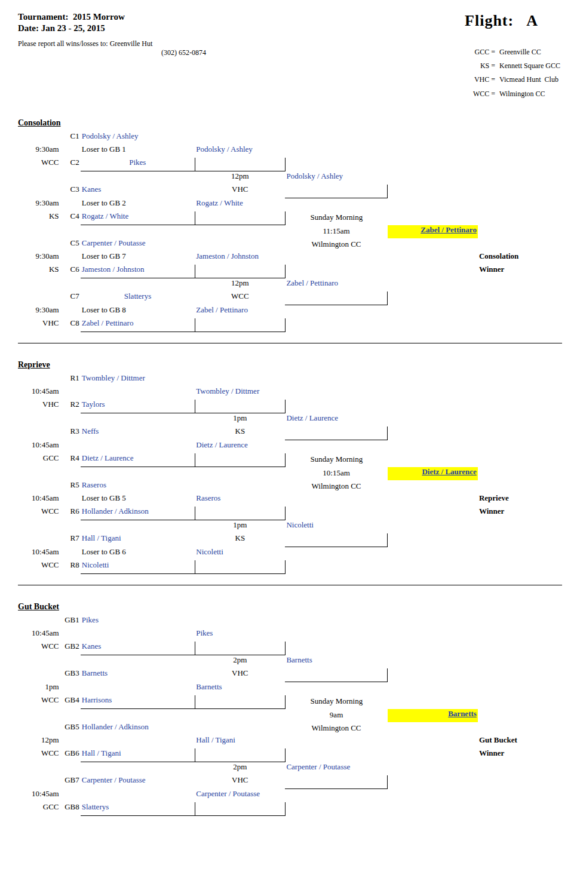Tournament: 2015 Morrow
Date: Jan 23 - 25, 2015
Please report all wins/losses to: Greenville Hut
(302) 652-0874
Flight: A
| GCC = | Greenville CC |
| KS = | Kennett Square GCC |
| VHC = | Vicmead Hunt Club |
| WCC = | Wilmington CC |
Consolation
| | C1 | Podolsky / Ashley | | | | |
| 9:30am | | Loser to GB 1 | Podolsky / Ashley | | | |
| WCC | C2 | Pikes | | | | |
| | | | 12pm | Podolsky / Ashley | | |
| | C3 | Kanes | VHC | | | |
| 9:30am | | Loser to GB 2 | Rogatz / White | | | |
| KS | C4 | Rogatz / White | | Sunday Morning | | |
| | | | | 11:15am | Zabel / Pettinaro | |
| | C5 | Carpenter / Poutasse | | Wilmington CC | | |
| 9:30am | | Loser to GB 7 | Jameston / Johnston | | | Consolation |
| KS | C6 | Jameston / Johnston | | | | Winner |
| | | | 12pm | Zabel / Pettinaro | | |
| | C7 | Slatterys | WCC | | | |
| 9:30am | | Loser to GB 8 | Zabel / Pettinaro | | | |
| VHC | C8 | Zabel / Pettinaro | | | | |
Reprieve
| | R1 | Twombley / Dittmer | | | | |
| 10:45am | | | Twombley / Dittmer | | | |
| VHC | R2 | Taylors | | | | |
| | | | 1pm | Dietz / Laurence | | |
| | R3 | Neffs | KS | | | |
| 10:45am | | | Dietz / Laurence | | | |
| GCC | R4 | Dietz / Laurence | | Sunday Morning | | |
| | | | | 10:15am | Dietz / Laurence | |
| | R5 | Raseros | | Wilmington CC | | |
| 10:45am | | Loser to GB 5 | Raseros | | | Reprieve |
| WCC | R6 | Hollander / Adkinson | | | | Winner |
| | | | 1pm | Nicoletti | | |
| | R7 | Hall / Tigani | KS | | | |
| 10:45am | | Loser to GB 6 | Nicoletti | | | |
| WCC | R8 | Nicoletti | | | | |
Gut Bucket
| | GB1 | Pikes | | | | |
| 10:45am | | | Pikes | | | |
| WCC | GB2 | Kanes | | | | |
| | | | 2pm | Barnetts | | |
| | GB3 | Barnetts | VHC | | | |
| 1pm | | | Barnetts | | | |
| WCC | GB4 | Harrisons | | Sunday Morning | | |
| | | | | 9am | Barnetts | |
| | GB5 | Hollander / Adkinson | | Wilmington CC | | |
| 12pm | | | Hall / Tigani | | | Gut Bucket |
| WCC | GB6 | Hall / Tigani | | | | Winner |
| | | | 2pm | Carpenter / Poutasse | | |
| | GB7 | Carpenter / Poutasse | VHC | | | |
| 10:45am | | | Carpenter / Poutasse | | | |
| GCC | GB8 | Slatterys | | | | |